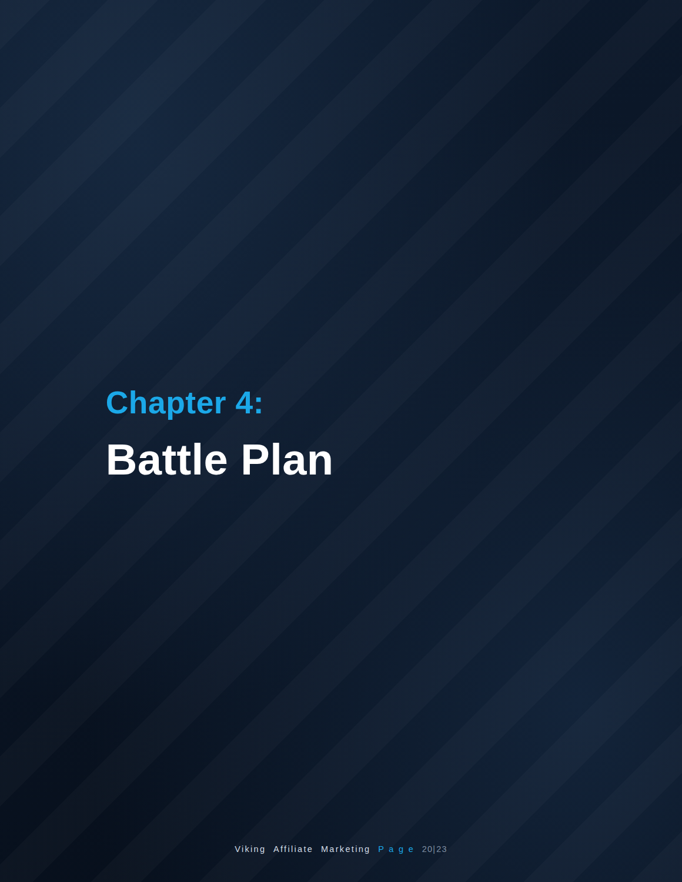Chapter 4:
Battle Plan
Viking Affiliate Marketing P a g e 20|23